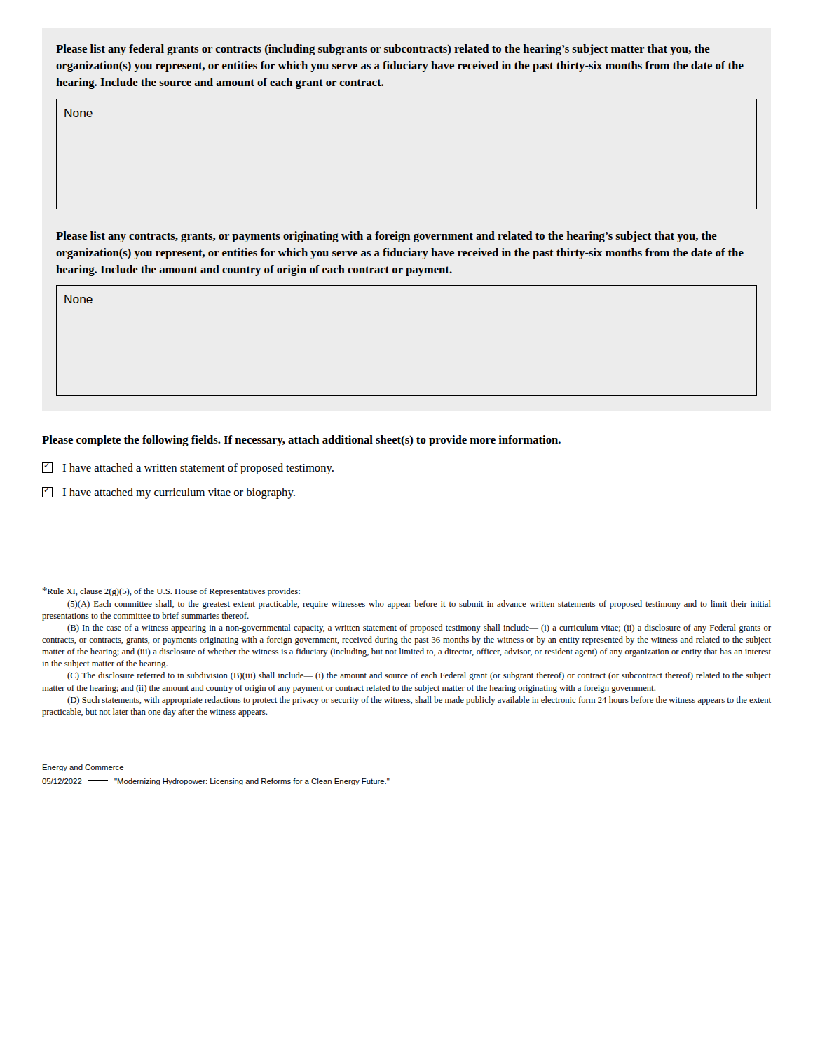Please list any federal grants or contracts (including subgrants or subcontracts) related to the hearing’s subject matter that you, the organization(s) you represent, or entities for which you serve as a fiduciary have received in the past thirty-six months from the date of the hearing. Include the source and amount of each grant or contract.
None
Please list any contracts, grants, or payments originating with a foreign government and related to the hearing’s subject that you, the organization(s) you represent, or entities for which you serve as a fiduciary have received in the past thirty-six months from the date of the hearing. Include the amount and country of origin of each contract or payment.
None
Please complete the following fields. If necessary, attach additional sheet(s) to provide more information.
I have attached a written statement of proposed testimony.
I have attached my curriculum vitae or biography.
*Rule XI, clause 2(g)(5), of the U.S. House of Representatives provides:
(5)(A) Each committee shall, to the greatest extent practicable, require witnesses who appear before it to submit in advance written statements of proposed testimony and to limit their initial presentations to the committee to brief summaries thereof.
(B) In the case of a witness appearing in a non-governmental capacity, a written statement of proposed testimony shall include— (i) a curriculum vitae; (ii) a disclosure of any Federal grants or contracts, or contracts, grants, or payments originating with a foreign government, received during the past 36 months by the witness or by an entity represented by the witness and related to the subject matter of the hearing; and (iii) a disclosure of whether the witness is a fiduciary (including, but not limited to, a director, officer, advisor, or resident agent) of any organization or entity that has an interest in the subject matter of the hearing.
(C) The disclosure referred to in subdivision (B)(iii) shall include— (i) the amount and source of each Federal grant (or subgrant thereof) or contract (or subcontract thereof) related to the subject matter of the hearing; and (ii) the amount and country of origin of any payment or contract related to the subject matter of the hearing originating with a foreign government.
(D) Such statements, with appropriate redactions to protect the privacy or security of the witness, shall be made publicly available in electronic form 24 hours before the witness appears to the extent practicable, but not later than one day after the witness appears.
Energy and Commerce
05/12/2022 "Modernizing Hydropower: Licensing and Reforms for a Clean Energy Future."